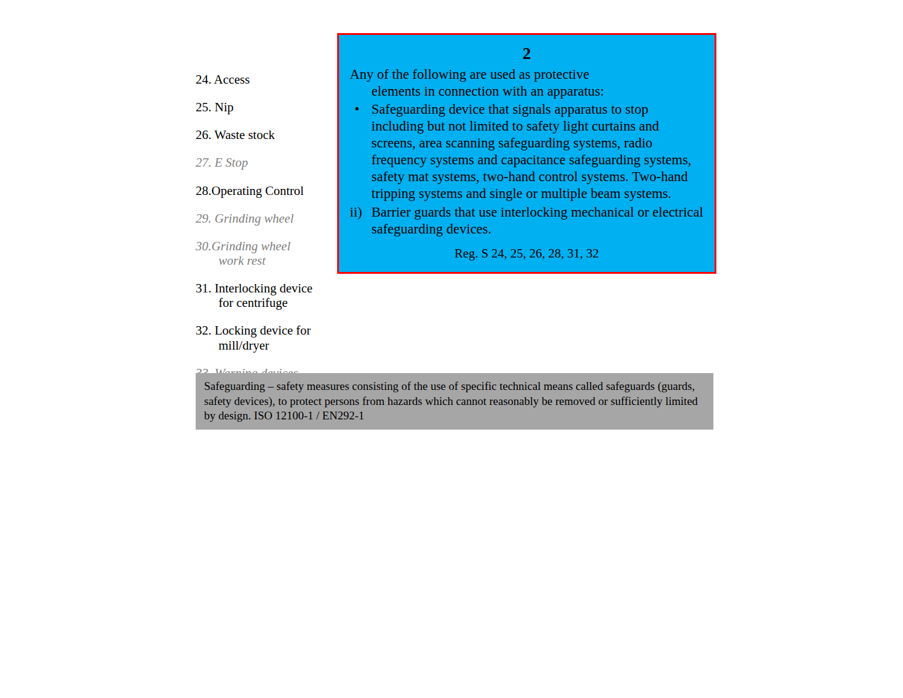24. Access
25. Nip
26. Waste stock
27. E Stop
28.Operating Control
29. Grinding wheel
30.Grinding wheelwork rest
31. Interlocking devicefor centrifuge
32. Locking device formill/dryer
33. Warning devicesfor conveyors
2
Any of the following are used as protectiveelements in connection with an apparatus:
Safeguarding device that signals apparatus to stop including but not limited to safety light curtains and screens, area scanning safeguarding systems, radio frequency systems and capacitance safeguarding systems, safety mat systems, two-hand control systems. Two-hand tripping systems and single or multiple beam systems.
Barrier guards that use interlocking mechanical or electrical safeguarding devices.
Reg. S 24, 25, 26, 28, 31, 32
Safeguarding – safety measures consisting of the use of specific technical means called safeguards (guards, safety devices), to protect persons from hazards which cannot reasonably be removed or sufficiently limited by design. ISO 12100-1 / EN292-1